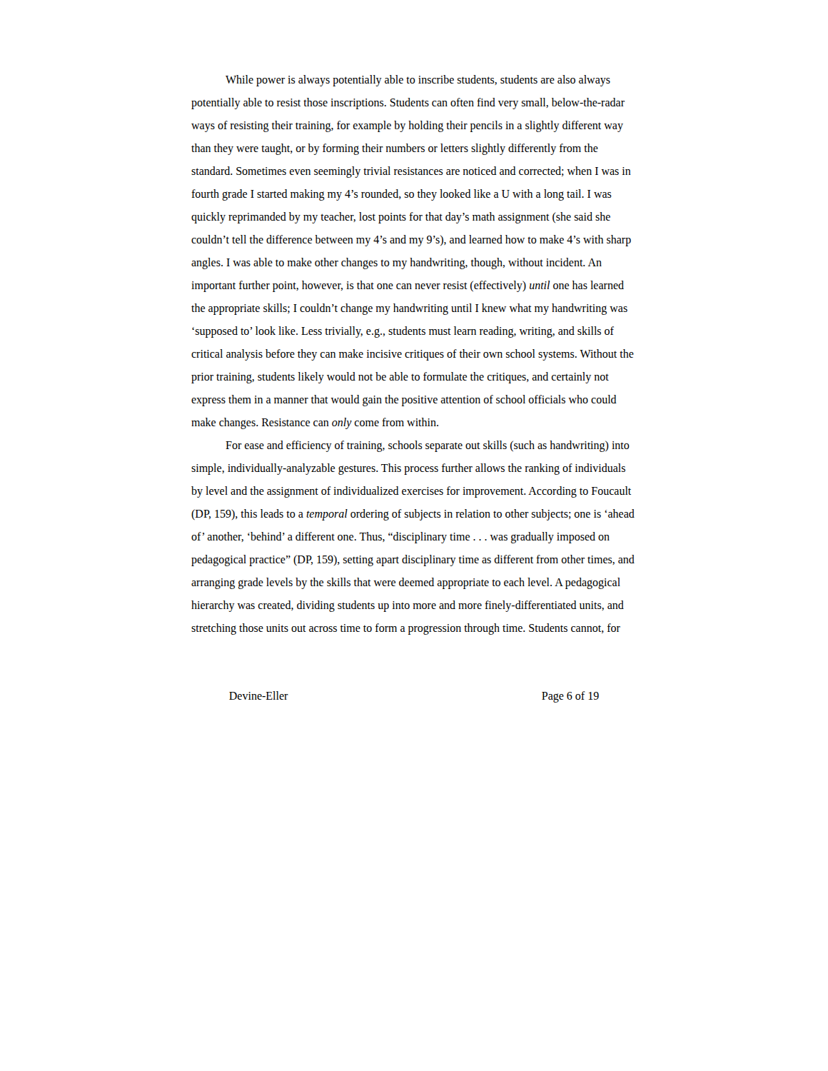While power is always potentially able to inscribe students, students are also always potentially able to resist those inscriptions. Students can often find very small, below-the-radar ways of resisting their training, for example by holding their pencils in a slightly different way than they were taught, or by forming their numbers or letters slightly differently from the standard. Sometimes even seemingly trivial resistances are noticed and corrected; when I was in fourth grade I started making my 4’s rounded, so they looked like a U with a long tail. I was quickly reprimanded by my teacher, lost points for that day’s math assignment (she said she couldn’t tell the difference between my 4’s and my 9’s), and learned how to make 4’s with sharp angles. I was able to make other changes to my handwriting, though, without incident. An important further point, however, is that one can never resist (effectively) until one has learned the appropriate skills; I couldn’t change my handwriting until I knew what my handwriting was ‘supposed to’ look like. Less trivially, e.g., students must learn reading, writing, and skills of critical analysis before they can make incisive critiques of their own school systems. Without the prior training, students likely would not be able to formulate the critiques, and certainly not express them in a manner that would gain the positive attention of school officials who could make changes. Resistance can only come from within.
For ease and efficiency of training, schools separate out skills (such as handwriting) into simple, individually-analyzable gestures. This process further allows the ranking of individuals by level and the assignment of individualized exercises for improvement. According to Foucault (DP, 159), this leads to a temporal ordering of subjects in relation to other subjects; one is ‘ahead of’ another, ‘behind’ a different one. Thus, “disciplinary time . . . was gradually imposed on pedagogical practice” (DP, 159), setting apart disciplinary time as different from other times, and arranging grade levels by the skills that were deemed appropriate to each level. A pedagogical hierarchy was created, dividing students up into more and more finely-differentiated units, and stretching those units out across time to form a progression through time. Students cannot, for
Devine-Eller Page 6 of 19